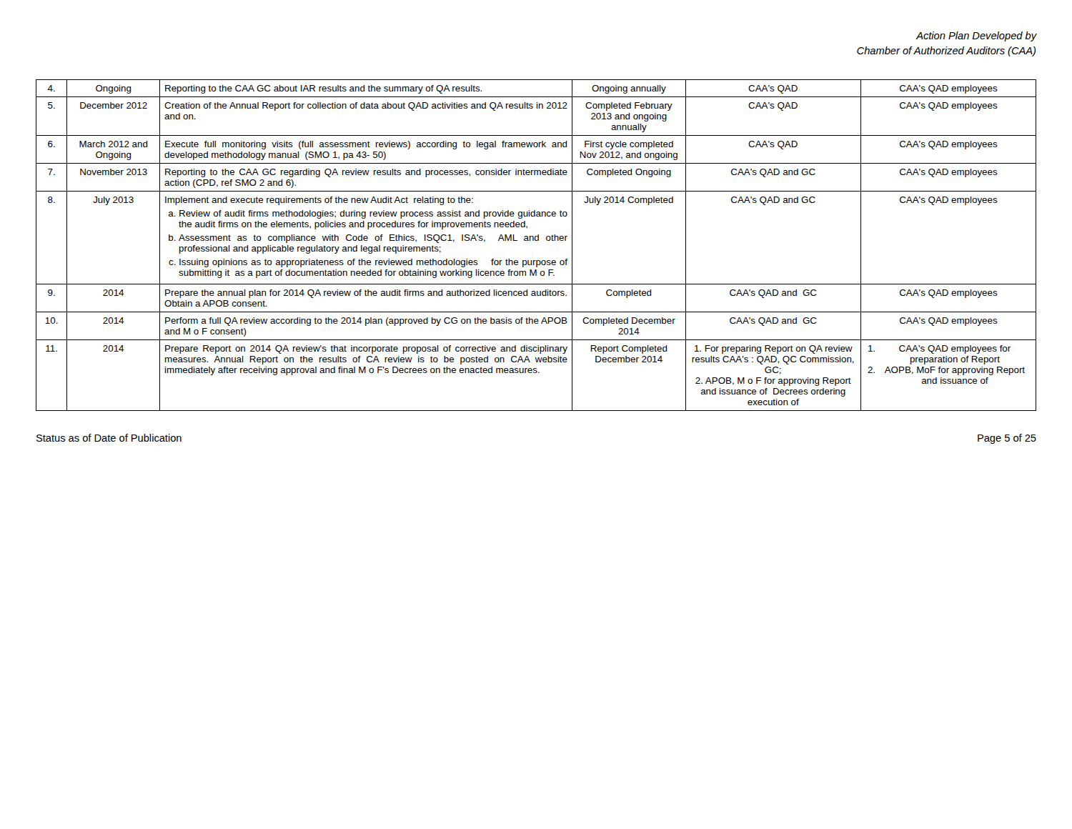Action Plan Developed by
Chamber of Authorized Auditors (CAA)
| 4. | Ongoing | Reporting to the CAA GC about IAR results and the summary of QA results. | Ongoing annually | CAA's QAD | CAA's QAD employees |
| 5. | December 2012 | Creation of the Annual Report for collection of data about QAD activities and QA results in 2012 and on. | Completed February 2013 and ongoing annually | CAA's QAD | CAA's QAD employees |
| 6. | March 2012 and Ongoing | Execute full monitoring visits (full assessment reviews) according to legal framework and developed methodology manual (SMO 1, pa 43- 50) | First cycle completed Nov 2012, and ongoing | CAA's QAD | CAA's QAD employees |
| 7. | November 2013 | Reporting to the CAA GC regarding QA review results and processes, consider intermediate action (CPD, ref SMO 2 and 6). | Completed Ongoing | CAA's QAD and GC | CAA's QAD employees |
| 8. | July 2013 | Implement and execute requirements of the new Audit Act relating to the: Review of audit firms methodologies; during review process assist and provide guidance to the audit firms on the elements, policies and procedures for improvements needed, Assessment as to compliance with Code of Ethics, ISQC1, ISA's, AML and other professional and applicable regulatory and legal requirements; Issuing opinions as to appropriateness of the reviewed methodologies for the purpose of submitting it as a part of documentation needed for obtaining working licence from M o F. | July 2014 Completed | CAA's QAD and GC | CAA's QAD employees |
| 9. | 2014 | Prepare the annual plan for 2014 QA review of the audit firms and authorized licenced auditors. Obtain a APOB consent. | Completed | CAA's QAD and GC | CAA's QAD employees |
| 10. | 2014 | Perform a full QA review according to the 2014 plan (approved by CG on the basis of the APOB and M o F consent) | Completed December 2014 | CAA's QAD and GC | CAA's QAD employees |
| 11. | 2014 | Prepare Report on 2014 QA review's that incorporate proposal of corrective and disciplinary measures. Annual Report on the results of CA review is to be posted on CAA website immediately after receiving approval and final M o F's Decrees on the enacted measures. | Report Completed December 2014 | 1. For preparing Report on QA review results CAA's : QAD, QC Commission, GC; 2. APOB, M o F for approving Report and issuance of Decrees ordering execution of | CAA's QAD employees for preparation of Report AOPB, MoF for approving Report and issuance of |
Status as of Date of Publication Page 5 of 25